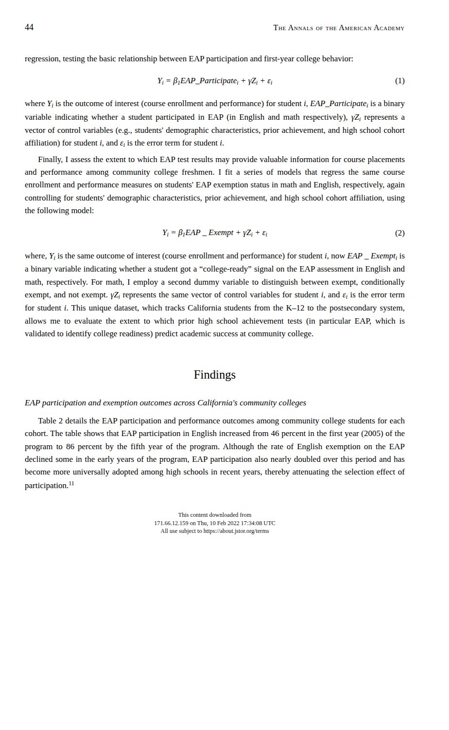44 The Annals of the American Academy
regression, testing the basic relationship between EAP participation and first-year college behavior:
Yi = β1EAP_Participatei + γZi + εi (1)
where Yi is the outcome of interest (course enrollment and performance) for student i, EAP_Participatei is a binary variable indicating whether a student participated in EAP (in English and math respectively), γZi represents a vector of control variables (e.g., students' demographic characteristics, prior achievement, and high school cohort affiliation) for student i, and εi is the error term for student i.
Finally, I assess the extent to which EAP test results may provide valuable information for course placements and performance among community college freshmen. I fit a series of models that regress the same course enrollment and performance measures on students' EAP exemption status in math and English, respectively, again controlling for students' demographic characteristics, prior achievement, and high school cohort affiliation, using the following model:
Yi = β1EAP _ Exempt + γZi + εi (2)
where, Yi is the same outcome of interest (course enrollment and performance) for student i, now EAP _ Exempti is a binary variable indicating whether a student got a “college-ready” signal on the EAP assessment in English and math, respectively. For math, I employ a second dummy variable to distinguish between exempt, conditionally exempt, and not exempt. γZi represents the same vector of control variables for student i, and εi is the error term for student i. This unique dataset, which tracks California students from the K–12 to the postsecondary system, allows me to evaluate the extent to which prior high school achievement tests (in particular EAP, which is validated to identify college readiness) predict academic success at community college.
Findings
EAP participation and exemption outcomes across California's community colleges
Table 2 details the EAP participation and performance outcomes among community college students for each cohort. The table shows that EAP participation in English increased from 46 percent in the first year (2005) of the program to 86 percent by the fifth year of the program. Although the rate of English exemption on the EAP declined some in the early years of the program, EAP participation also nearly doubled over this period and has become more universally adopted among high schools in recent years, thereby attenuating the selection effect of participation.11
This content downloaded from
171.66.12.159 on Thu, 10 Feb 2022 17:34:08 UTC
All use subject to https://about.jstor.org/terms